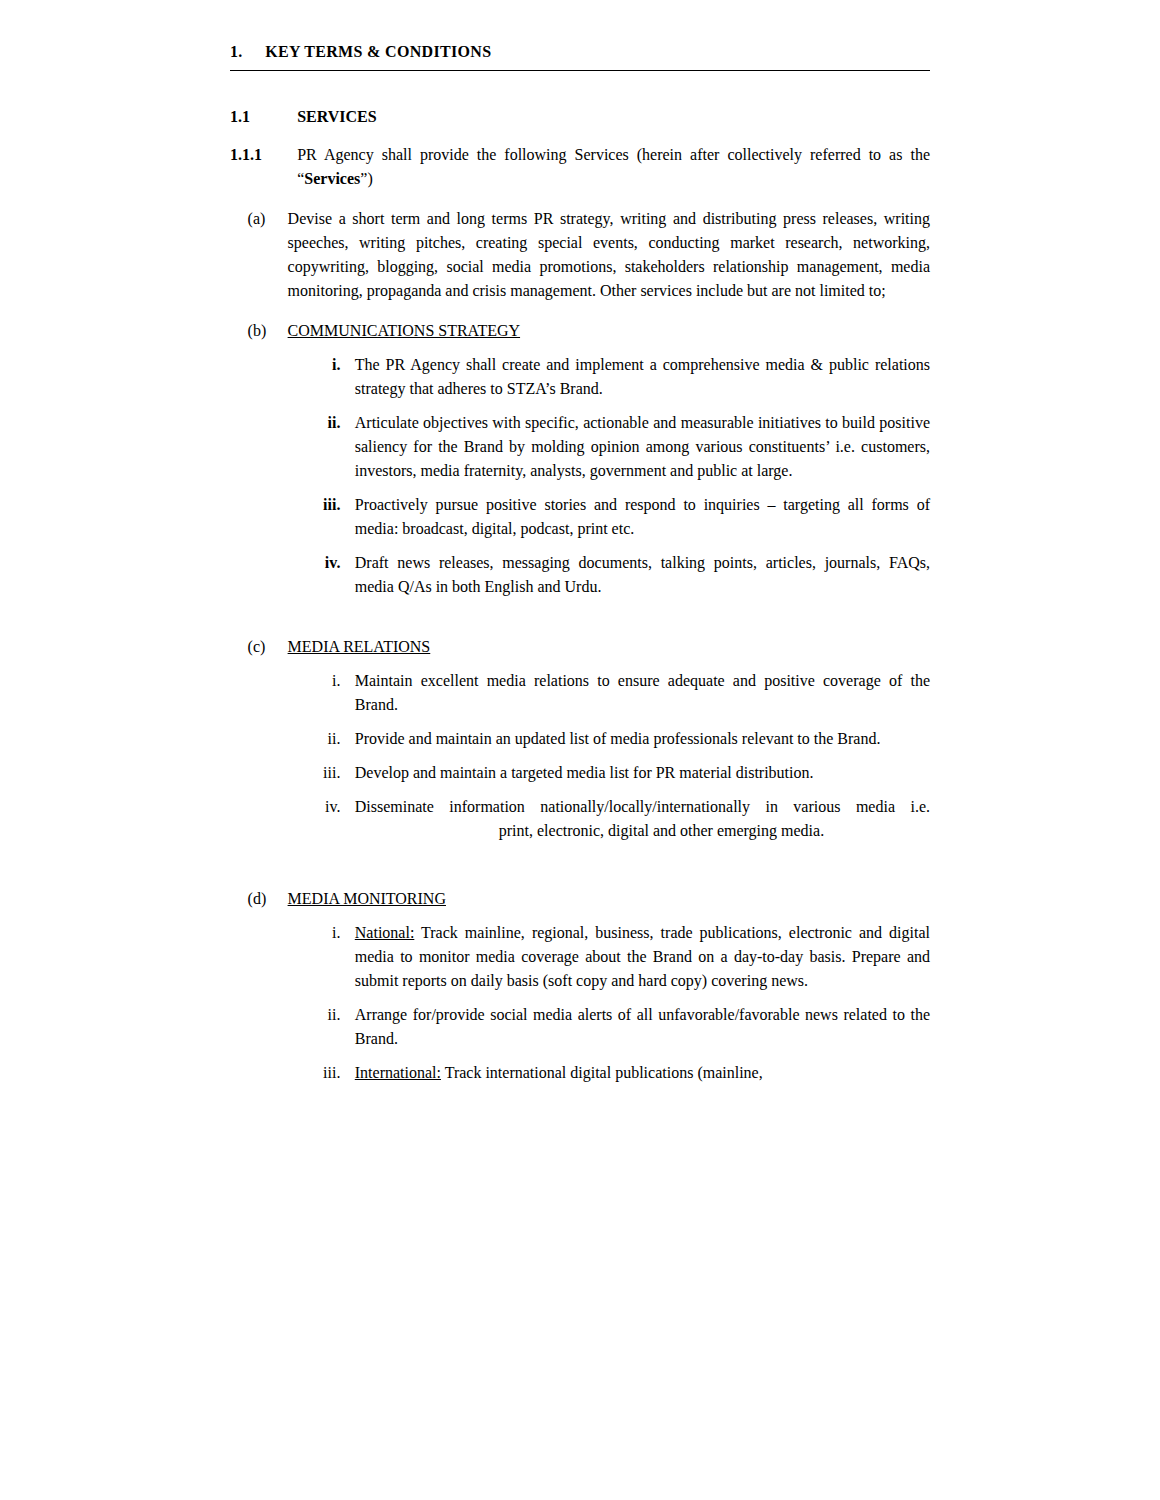1. KEY TERMS & CONDITIONS
1.1
SERVICES
1.1.1
PR Agency shall provide the following Services (herein after collectively referred to as the “Services”)
(a)
Devise a short term and long terms PR strategy, writing and distributing press releases, writing speeches, writing pitches, creating special events, conducting market research, networking, copywriting, blogging, social media promotions, stakeholders relationship management, media monitoring, propaganda and crisis management. Other services include but are not limited to;
(b)
COMMUNICATIONS STRATEGY
i. The PR Agency shall create and implement a comprehensive media & public relations strategy that adheres to STZA’s Brand.
ii. Articulate objectives with specific, actionable and measurable initiatives to build positive saliency for the Brand by molding opinion among various constituents’ i.e. customers, investors, media fraternity, analysts, government and public at large.
iii. Proactively pursue positive stories and respond to inquiries – targeting all forms of media: broadcast, digital, podcast, print etc.
iv. Draft news releases, messaging documents, talking points, articles, journals, FAQs, media Q/As in both English and Urdu.
(c)
MEDIA RELATIONS
i. Maintain excellent media relations to ensure adequate and positive coverage of the Brand.
ii. Provide and maintain an updated list of media professionals relevant to the Brand.
iii. Develop and maintain a targeted media list for PR material distribution.
iv. Disseminate information nationally/locally/internationally in various media i.e. print, electronic, digital and other emerging media.
(d)
MEDIA MONITORING
i. National: Track mainline, regional, business, trade publications, electronic and digital media to monitor media coverage about the Brand on a day-to-day basis. Prepare and submit reports on daily basis (soft copy and hard copy) covering news.
ii. Arrange for/provide social media alerts of all unfavorable/favorable news related to the Brand.
iii. International: Track international digital publications (mainline,